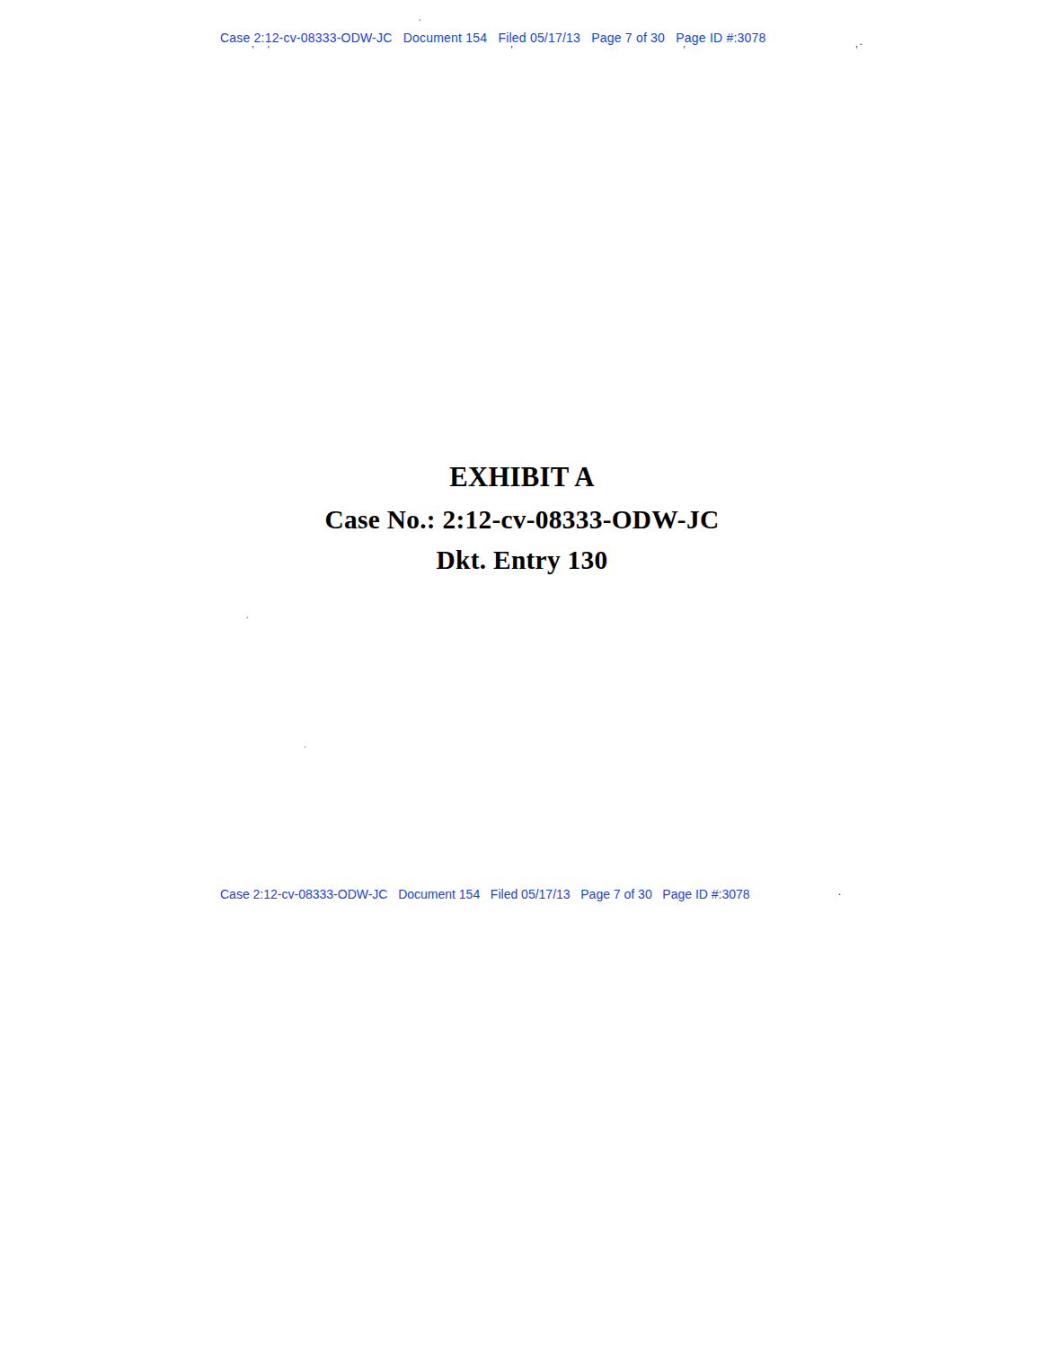.
Case 2:12-cv-08333-ODW-JC Document 154 Filed 05/17/13 Page 7 of 30 Page ID #:3078
.
' ' ' ' '
EXHIBIT A
Case No.: 2:12-cv-08333-ODW-JC
Dkt. Entry 130
.
.
Case 2:12-cv-08333-ODW-JC Document 154 Filed 05/17/13 Page 7 of 30 Page ID #:3078
.